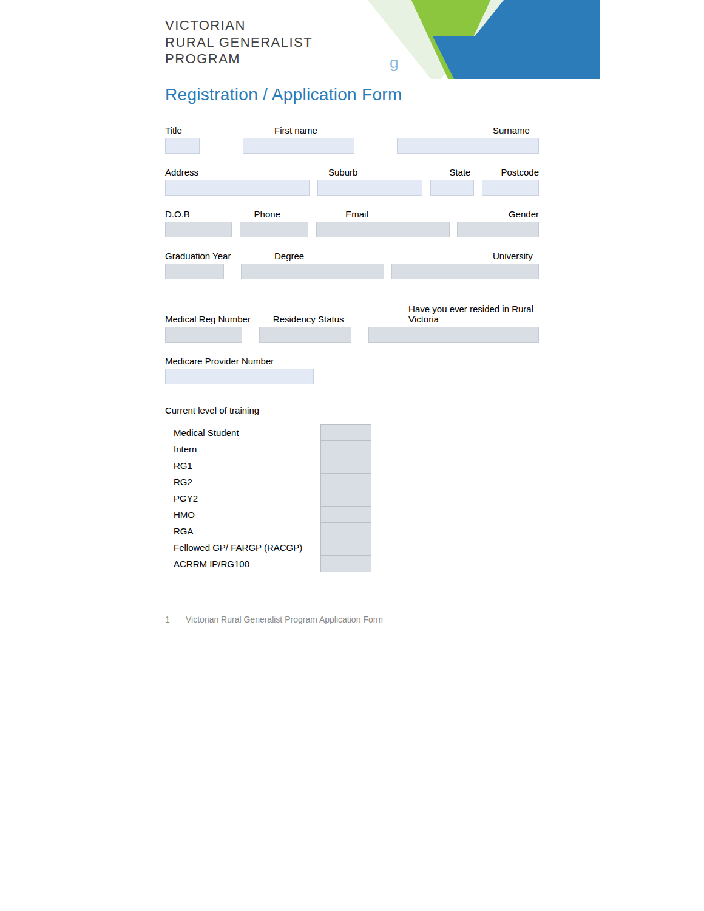VICTORIAN
RURAL GENERALIST
PROGRAM
g
Registration / Application Form
Title
First name
Surname
Address
Suburb
State
Postcode
D.O.B
Phone
Email
Gender
Graduation Year
Degree
University
Medical Reg Number
Residency Status
Have you ever resided in Rural Victoria
Medicare Provider Number
Current level of training
| Medical Student | |
| Intern | |
| RG1 | |
| RG2 | |
| PGY2 | |
| HMO | |
| RGA | |
| Fellowed GP/ FARGP (RACGP) | |
| ACRRM IP/RG100 | |
1 Victorian Rural Generalist Program Application Form